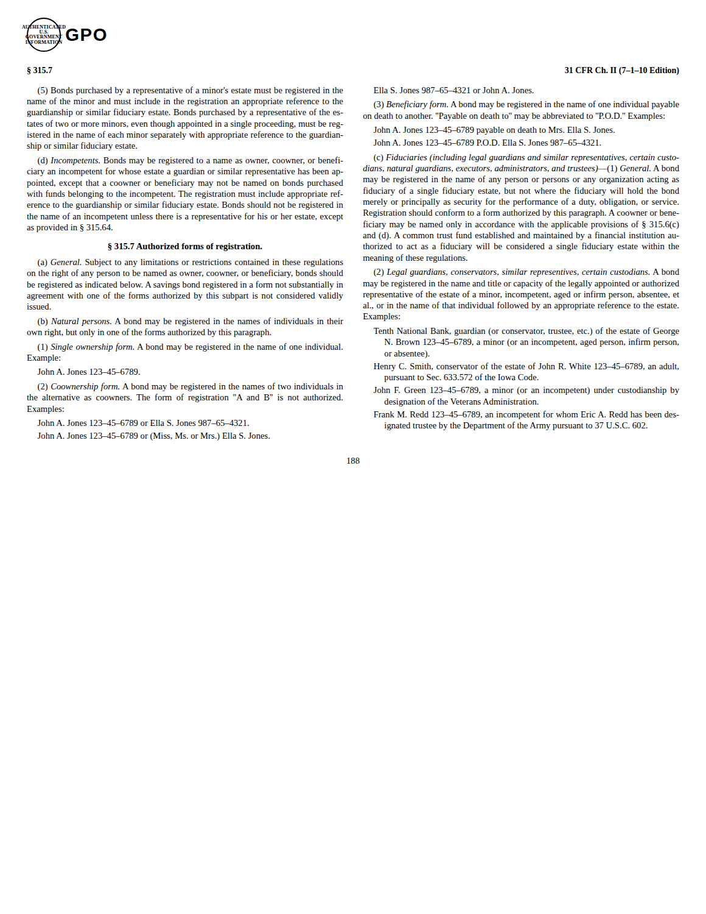AUTHENTICATED
U.S. GOVERNMENT
INFORMATION
GPO
§ 315.7 31 CFR Ch. II (7–1–10 Edition)
(5) Bonds purchased by a representative of a minor's estate must be registered in the name of the minor and must include in the registration an appropriate reference to the guardianship or similar fiduciary estate. Bonds purchased by a representative of the estates of two or more minors, even though appointed in a single proceeding, must be registered in the name of each minor separately with appropriate reference to the guardianship or similar fiduciary estate.
(d) Incompetents. Bonds may be registered to a name as owner, coowner, or beneficiary an incompetent for whose estate a guardian or similar representative has been appointed, except that a coowner or beneficiary may not be named on bonds purchased with funds belonging to the incompetent. The registration must include appropriate reference to the guardianship or similar fiduciary estate. Bonds should not be registered in the name of an incompetent unless there is a representative for his or her estate, except as provided in § 315.64.
§ 315.7 Authorized forms of registration.
(a) General. Subject to any limitations or restrictions contained in these regulations on the right of any person to be named as owner, coowner, or beneficiary, bonds should be registered as indicated below. A savings bond registered in a form not substantially in agreement with one of the forms authorized by this subpart is not considered validly issued.
(b) Natural persons. A bond may be registered in the names of individuals in their own right, but only in one of the forms authorized by this paragraph.
(1) Single ownership form. A bond may be registered in the name of one individual. Example:
John A. Jones 123–45–6789.
(2) Coownership form. A bond may be registered in the names of two individuals in the alternative as coowners. The form of registration ''A and B'' is not authorized. Examples:
John A. Jones 123–45–6789 or Ella S. Jones 987–65–4321.
John A. Jones 123–45–6789 or (Miss, Ms. or Mrs.) Ella S. Jones.
Ella S. Jones 987–65–4321 or John A. Jones.
(3) Beneficiary form. A bond may be registered in the name of one individual payable on death to another. ''Payable on death to'' may be abbreviated to ''P.O.D.'' Examples:
John A. Jones 123–45–6789 payable on death to Mrs. Ella S. Jones.
John A. Jones 123–45–6789 P.O.D. Ella S. Jones 987–65–4321.
(c) Fiduciaries (including legal guardians and similar representatives, certain custodians, natural guardians, executors, administrators, and trustees)—(1) General. A bond may be registered in the name of any person or persons or any organization acting as fiduciary of a single fiduciary estate, but not where the fiduciary will hold the bond merely or principally as security for the performance of a duty, obligation, or service. Registration should conform to a form authorized by this paragraph. A coowner or beneficiary may be named only in accordance with the applicable provisions of § 315.6(c) and (d). A common trust fund established and maintained by a financial institution authorized to act as a fiduciary will be considered a single fiduciary estate within the meaning of these regulations.
(2) Legal guardians, conservators, similar representives, certain custodians. A bond may be registered in the name and title or capacity of the legally appointed or authorized representative of the estate of a minor, incompetent, aged or infirm person, absentee, et al., or in the name of that individual followed by an appropriate reference to the estate. Examples:
Tenth National Bank, guardian (or conservator, trustee, etc.) of the estate of George N. Brown 123–45–6789, a minor (or an incompetent, aged person, infirm person, or absentee).
Henry C. Smith, conservator of the estate of John R. White 123–45–6789, an adult, pursuant to Sec. 633.572 of the Iowa Code.
John F. Green 123–45–6789, a minor (or an incompetent) under custodianship by designation of the Veterans Administration.
Frank M. Redd 123–45–6789, an incompetent for whom Eric A. Redd has been designated trustee by the Department of the Army pursuant to 37 U.S.C. 602.
188